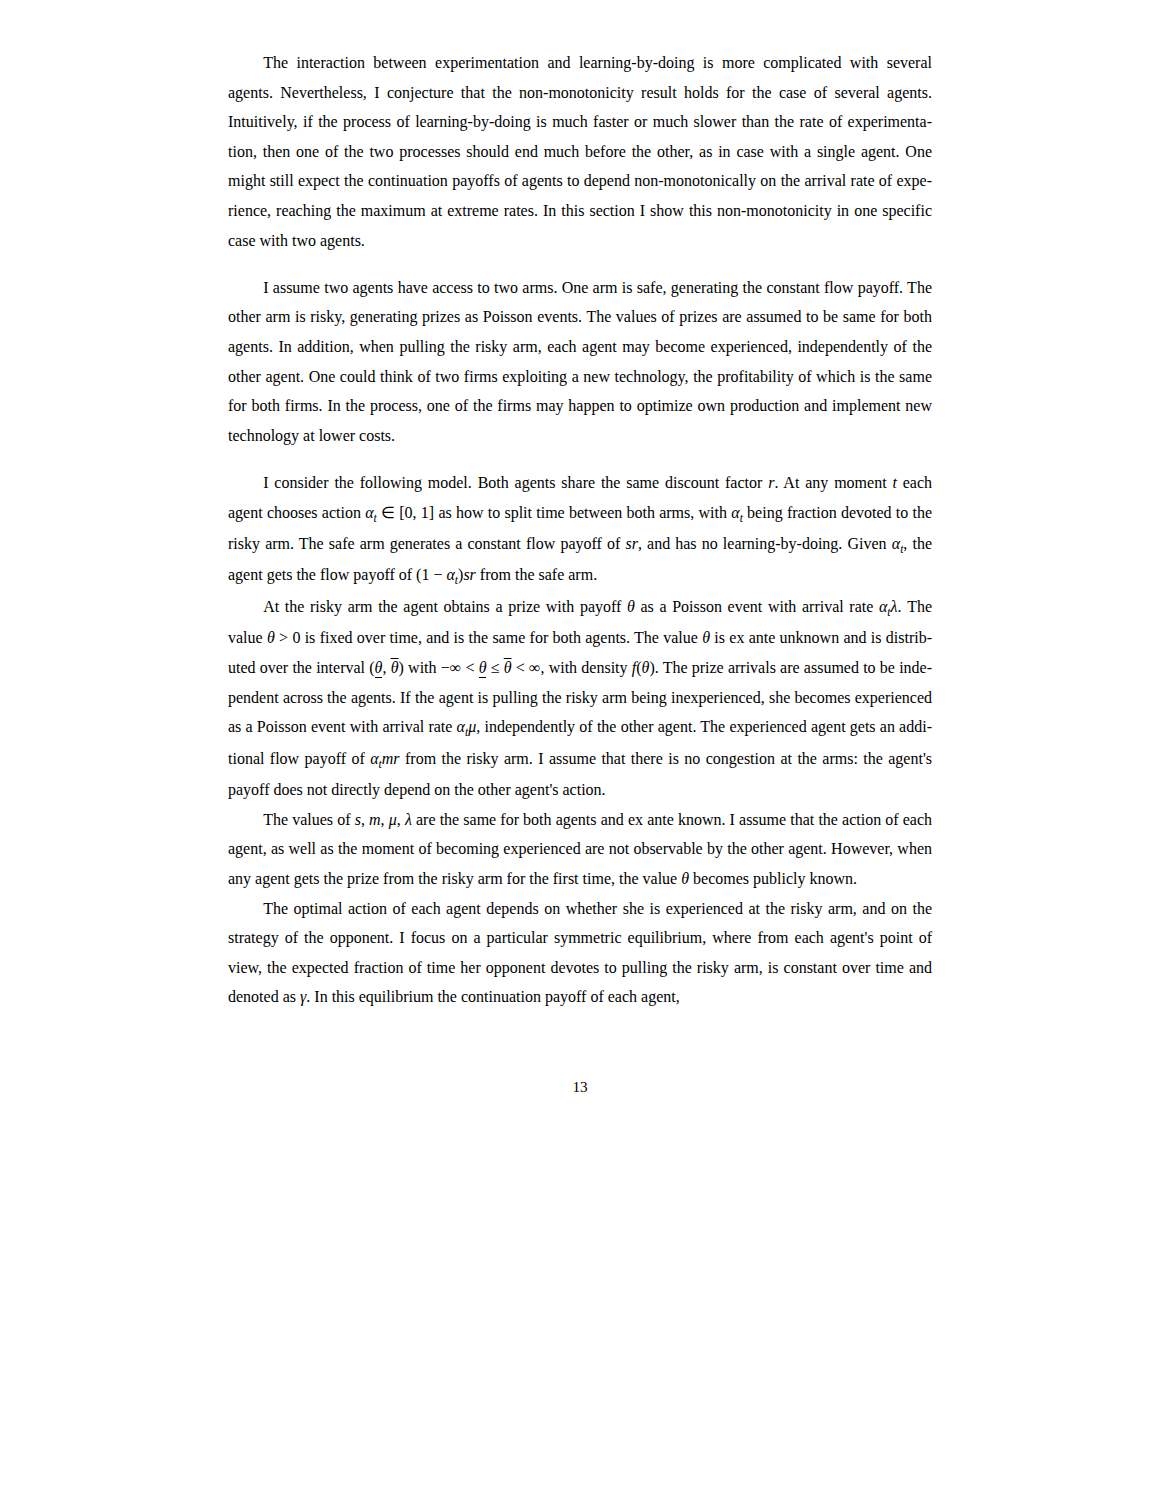The interaction between experimentation and learning-by-doing is more complicated with several agents. Nevertheless, I conjecture that the non-monotonicity result holds for the case of several agents. Intuitively, if the process of learning-by-doing is much faster or much slower than the rate of experimentation, then one of the two processes should end much before the other, as in case with a single agent. One might still expect the continuation payoffs of agents to depend non-monotonically on the arrival rate of experience, reaching the maximum at extreme rates. In this section I show this non-monotonicity in one specific case with two agents.
I assume two agents have access to two arms. One arm is safe, generating the constant flow payoff. The other arm is risky, generating prizes as Poisson events. The values of prizes are assumed to be same for both agents. In addition, when pulling the risky arm, each agent may become experienced, independently of the other agent. One could think of two firms exploiting a new technology, the profitability of which is the same for both firms. In the process, one of the firms may happen to optimize own production and implement new technology at lower costs.
I consider the following model. Both agents share the same discount factor r. At any moment t each agent chooses action αt ∈ [0, 1] as how to split time between both arms, with αt being fraction devoted to the risky arm. The safe arm generates a constant flow payoff of sr, and has no learning-by-doing. Given αt, the agent gets the flow payoff of (1 − αt)sr from the safe arm.
At the risky arm the agent obtains a prize with payoff θ as a Poisson event with arrival rate αtλ. The value θ > 0 is fixed over time, and is the same for both agents. The value θ is ex ante unknown and is distributed over the interval (θ, θ) with −∞ < θ ≤ θ < ∞, with density f(θ). The prize arrivals are assumed to be independent across the agents. If the agent is pulling the risky arm being inexperienced, she becomes experienced as a Poisson event with arrival rate αtμ, independently of the other agent. The experienced agent gets an additional flow payoff of αtmr from the risky arm. I assume that there is no congestion at the arms: the agent's payoff does not directly depend on the other agent's action.
The values of s, m, μ, λ are the same for both agents and ex ante known. I assume that the action of each agent, as well as the moment of becoming experienced are not observable by the other agent. However, when any agent gets the prize from the risky arm for the first time, the value θ becomes publicly known.
The optimal action of each agent depends on whether she is experienced at the risky arm, and on the strategy of the opponent. I focus on a particular symmetric equilibrium, where from each agent's point of view, the expected fraction of time her opponent devotes to pulling the risky arm, is constant over time and denoted as γ. In this equilibrium the continuation payoff of each agent,
13